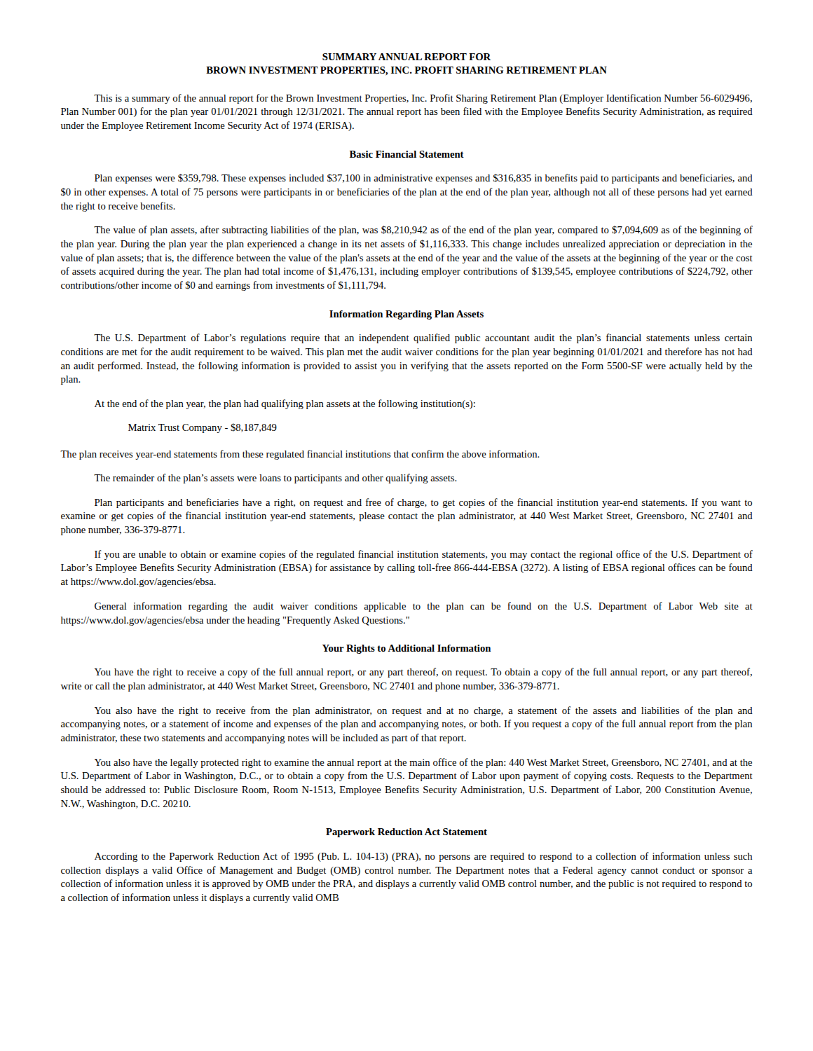SUMMARY ANNUAL REPORT FOR
BROWN INVESTMENT PROPERTIES, INC. PROFIT SHARING RETIREMENT PLAN
This is a summary of the annual report for the Brown Investment Properties, Inc. Profit Sharing Retirement Plan (Employer Identification Number 56-6029496, Plan Number 001) for the plan year 01/01/2021 through 12/31/2021. The annual report has been filed with the Employee Benefits Security Administration, as required under the Employee Retirement Income Security Act of 1974 (ERISA).
Basic Financial Statement
Plan expenses were $359,798. These expenses included $37,100 in administrative expenses and $316,835 in benefits paid to participants and beneficiaries, and $0 in other expenses. A total of 75 persons were participants in or beneficiaries of the plan at the end of the plan year, although not all of these persons had yet earned the right to receive benefits.
The value of plan assets, after subtracting liabilities of the plan, was $8,210,942 as of the end of the plan year, compared to $7,094,609 as of the beginning of the plan year. During the plan year the plan experienced a change in its net assets of $1,116,333. This change includes unrealized appreciation or depreciation in the value of plan assets; that is, the difference between the value of the plan's assets at the end of the year and the value of the assets at the beginning of the year or the cost of assets acquired during the year. The plan had total income of $1,476,131, including employer contributions of $139,545, employee contributions of $224,792, other contributions/other income of $0 and earnings from investments of $1,111,794.
Information Regarding Plan Assets
The U.S. Department of Labor’s regulations require that an independent qualified public accountant audit the plan’s financial statements unless certain conditions are met for the audit requirement to be waived. This plan met the audit waiver conditions for the plan year beginning 01/01/2021 and therefore has not had an audit performed. Instead, the following information is provided to assist you in verifying that the assets reported on the Form 5500-SF were actually held by the plan.
At the end of the plan year, the plan had qualifying plan assets at the following institution(s):
Matrix Trust Company - $8,187,849
The plan receives year-end statements from these regulated financial institutions that confirm the above information.
The remainder of the plan’s assets were loans to participants and other qualifying assets.
Plan participants and beneficiaries have a right, on request and free of charge, to get copies of the financial institution year-end statements. If you want to examine or get copies of the financial institution year-end statements, please contact the plan administrator, at 440 West Market Street, Greensboro, NC 27401 and phone number, 336-379-8771.
If you are unable to obtain or examine copies of the regulated financial institution statements, you may contact the regional office of the U.S. Department of Labor’s Employee Benefits Security Administration (EBSA) for assistance by calling toll-free 866-444-EBSA (3272). A listing of EBSA regional offices can be found at https://www.dol.gov/agencies/ebsa.
General information regarding the audit waiver conditions applicable to the plan can be found on the U.S. Department of Labor Web site at https://www.dol.gov/agencies/ebsa under the heading "Frequently Asked Questions."
Your Rights to Additional Information
You have the right to receive a copy of the full annual report, or any part thereof, on request. To obtain a copy of the full annual report, or any part thereof, write or call the plan administrator, at 440 West Market Street, Greensboro, NC 27401 and phone number, 336-379-8771.
You also have the right to receive from the plan administrator, on request and at no charge, a statement of the assets and liabilities of the plan and accompanying notes, or a statement of income and expenses of the plan and accompanying notes, or both. If you request a copy of the full annual report from the plan administrator, these two statements and accompanying notes will be included as part of that report.
You also have the legally protected right to examine the annual report at the main office of the plan: 440 West Market Street, Greensboro, NC 27401, and at the U.S. Department of Labor in Washington, D.C., or to obtain a copy from the U.S. Department of Labor upon payment of copying costs. Requests to the Department should be addressed to: Public Disclosure Room, Room N-1513, Employee Benefits Security Administration, U.S. Department of Labor, 200 Constitution Avenue, N.W., Washington, D.C. 20210.
Paperwork Reduction Act Statement
According to the Paperwork Reduction Act of 1995 (Pub. L. 104-13) (PRA), no persons are required to respond to a collection of information unless such collection displays a valid Office of Management and Budget (OMB) control number. The Department notes that a Federal agency cannot conduct or sponsor a collection of information unless it is approved by OMB under the PRA, and displays a currently valid OMB control number, and the public is not required to respond to a collection of information unless it displays a currently valid OMB